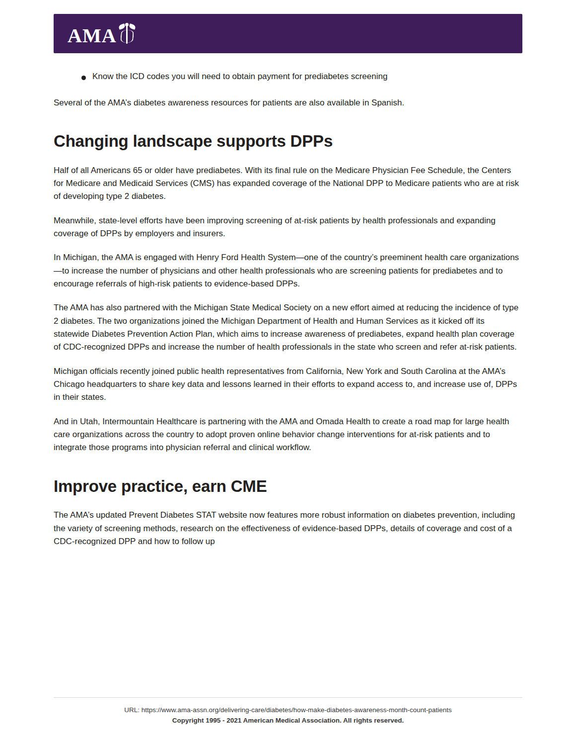AMA
Know the ICD codes you will need to obtain payment for prediabetes screening
Several of the AMA’s diabetes awareness resources for patients are also available in Spanish.
Changing landscape supports DPPs
Half of all Americans 65 or older have prediabetes. With its final rule on the Medicare Physician Fee Schedule, the Centers for Medicare and Medicaid Services (CMS) has expanded coverage of the National DPP to Medicare patients who are at risk of developing type 2 diabetes.
Meanwhile, state-level efforts have been improving screening of at-risk patients by health professionals and expanding coverage of DPPs by employers and insurers.
In Michigan, the AMA is engaged with Henry Ford Health System—one of the country’s preeminent health care organizations—to increase the number of physicians and other health professionals who are screening patients for prediabetes and to encourage referrals of high-risk patients to evidence-based DPPs.
The AMA has also partnered with the Michigan State Medical Society on a new effort aimed at reducing the incidence of type 2 diabetes. The two organizations joined the Michigan Department of Health and Human Services as it kicked off its statewide Diabetes Prevention Action Plan, which aims to increase awareness of prediabetes, expand health plan coverage of CDC-recognized DPPs and increase the number of health professionals in the state who screen and refer at-risk patients.
Michigan officials recently joined public health representatives from California, New York and South Carolina at the AMA’s Chicago headquarters to share key data and lessons learned in their efforts to expand access to, and increase use of, DPPs in their states.
And in Utah, Intermountain Healthcare is partnering with the AMA and Omada Health to create a road map for large health care organizations across the country to adopt proven online behavior change interventions for at-risk patients and to integrate those programs into physician referral and clinical workflow.
Improve practice, earn CME
The AMA’s updated Prevent Diabetes STAT website now features more robust information on diabetes prevention, including the variety of screening methods, research on the effectiveness of evidence-based DPPs, details of coverage and cost of a CDC-recognized DPP and how to follow up
URL: https://www.ama-assn.org/delivering-care/diabetes/how-make-diabetes-awareness-month-count-patients
Copyright 1995 - 2021 American Medical Association. All rights reserved.